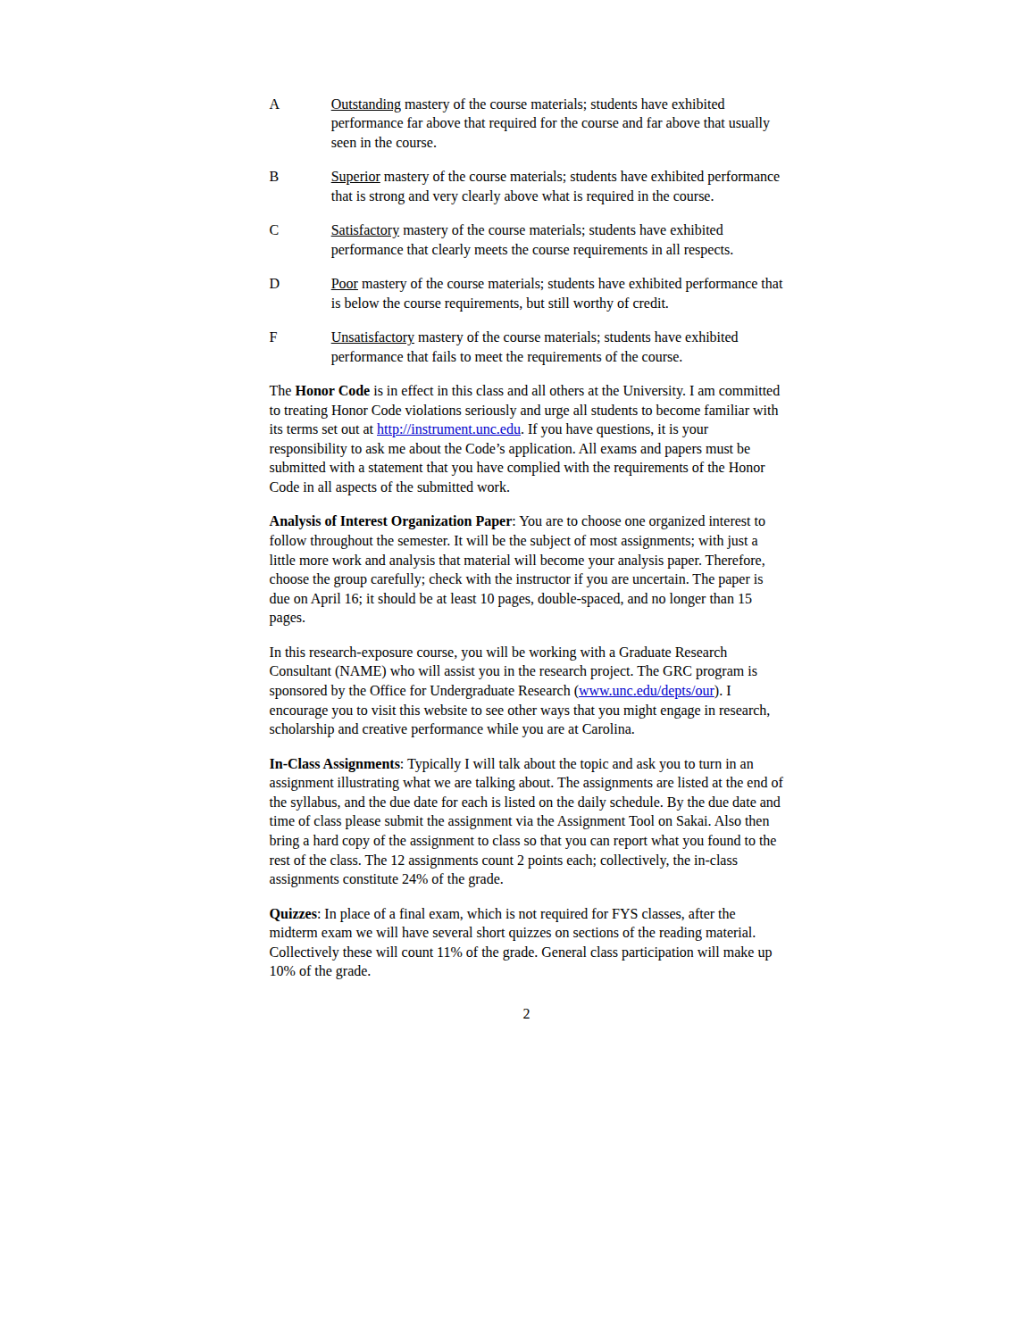A
Outstanding mastery of the course materials; students have exhibited performance far above that required for the course and far above that usually seen in the course.
B
Superior mastery of the course materials; students have exhibited performance that is strong and very clearly above what is required in the course.
C
Satisfactory mastery of the course materials; students have exhibited performance that clearly meets the course requirements in all respects.
D
Poor mastery of the course materials; students have exhibited performance that is below the course requirements, but still worthy of credit.
F
Unsatisfactory mastery of the course materials; students have exhibited performance that fails to meet the requirements of the course.
The Honor Code is in effect in this class and all others at the University. I am committed to treating Honor Code violations seriously and urge all students to become familiar with its terms set out at http://instrument.unc.edu. If you have questions, it is your responsibility to ask me about the Code’s application. All exams and papers must be submitted with a statement that you have complied with the requirements of the Honor Code in all aspects of the submitted work.
Analysis of Interest Organization Paper: You are to choose one organized interest to follow throughout the semester. It will be the subject of most assignments; with just a little more work and analysis that material will become your analysis paper. Therefore, choose the group carefully; check with the instructor if you are uncertain. The paper is due on April 16; it should be at least 10 pages, double-spaced, and no longer than 15 pages.
In this research-exposure course, you will be working with a Graduate Research Consultant (NAME) who will assist you in the research project. The GRC program is sponsored by the Office for Undergraduate Research (www.unc.edu/depts/our). I encourage you to visit this website to see other ways that you might engage in research, scholarship and creative performance while you are at Carolina.
In-Class Assignments: Typically I will talk about the topic and ask you to turn in an assignment illustrating what we are talking about. The assignments are listed at the end of the syllabus, and the due date for each is listed on the daily schedule. By the due date and time of class please submit the assignment via the Assignment Tool on Sakai. Also then bring a hard copy of the assignment to class so that you can report what you found to the rest of the class. The 12 assignments count 2 points each; collectively, the in-class assignments constitute 24% of the grade.
Quizzes: In place of a final exam, which is not required for FYS classes, after the midterm exam we will have several short quizzes on sections of the reading material. Collectively these will count 11% of the grade. General class participation will make up 10% of the grade.
2